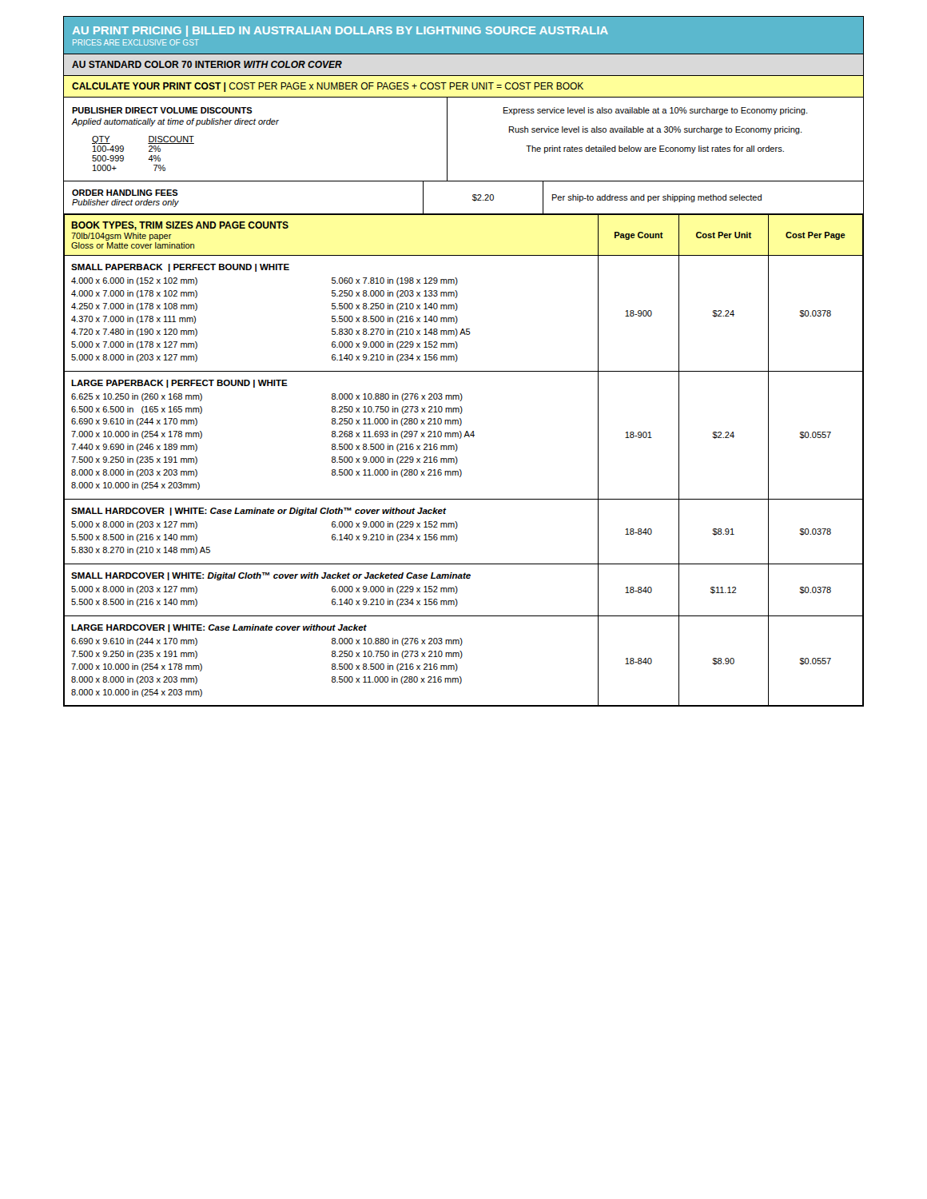AU PRINT PRICING | BILLED IN AUSTRALIAN DOLLARS BY LIGHTNING SOURCE AUSTRALIA
PRICES ARE EXCLUSIVE OF GST
AU STANDARD COLOR 70 INTERIOR WITH COLOR COVER
CALCULATE YOUR PRINT COST | COST PER PAGE x NUMBER OF PAGES + COST PER UNIT = COST PER BOOK
PUBLISHER DIRECT VOLUME DISCOUNTS
Applied automatically at time of publisher direct order
| QTY | DISCOUNT |
| 100-499 | 2% |
| 500-999 | 4% |
| 1000+ | 7% |
Express service level is also available at a 10% surcharge to Economy pricing.
Rush service level is also available at a 30% surcharge to Economy pricing.
The print rates detailed below are Economy list rates for all orders.
ORDER HANDLING FEES
Publisher direct orders only
$2.20
Per ship-to address and per shipping method selected
| BOOK TYPES, TRIM SIZES AND PAGE COUNTS 70lb/104gsm White paper Gloss or Matte cover lamination | Page Count | Cost Per Unit | Cost Per Page |
| --- | --- | --- | --- |
| SMALL PAPERBACK / PERFECT BOUND / WHITE 4.000 x 6.000 in (152 x 102 mm) 4.000 x 7.000 in (178 x 102 mm) 4.250 x 7.000 in (178 x 108 mm) 4.370 x 7.000 in (178 x 111 mm) 4.720 x 7.480 in (190 x 120 mm) 5.000 x 7.000 in (178 x 127 mm) 5.000 x 8.000 in (203 x 127 mm) 5.060 x 7.810 in (198 x 129 mm) 5.250 x 8.000 in (203 x 133 mm) 5.500 x 8.250 in (210 x 140 mm) 5.500 x 8.500 in (216 x 140 mm) 5.830 x 8.270 in (210 x 148 mm) A5 6.000 x 9.000 in (229 x 152 mm) 6.140 x 9.210 in (234 x 156 mm) | 18-900 | $2.24 | $0.0378 |
| LARGE PAPERBACK / PERFECT BOUND / WHITE 6.625 x 10.250 in (260 x 168 mm) 6.500 x 6.500 in (165 x 165 mm) 6.690 x 9.610 in (244 x 170 mm) 7.000 x 10.000 in (254 x 178 mm) 7.440 x 9.690 in (246 x 189 mm) 7.500 x 9.250 in (235 x 191 mm) 8.000 x 8.000 in (203 x 203 mm) 8.000 x 10.000 in (254 x 203mm) 8.000 x 10.880 in (276 x 203 mm) 8.250 x 10.750 in (273 x 210 mm) 8.250 x 11.000 in (280 x 210 mm) 8.268 x 11.693 in (297 x 210 mm) A4 8.500 x 8.500 in (216 x 216 mm) 8.500 x 9.000 in (229 x 216 mm) 8.500 x 11.000 in (280 x 216 mm) | 18-901 | $2.24 | $0.0557 |
| SMALL HARDCOVER / WHITE: Case Laminate or Digital Cloth™ cover without Jacket 5.000 x 8.000 in (203 x 127 mm) 5.500 x 8.500 in (216 x 140 mm) 5.830 x 8.270 in (210 x 148 mm) A5 6.000 x 9.000 in (229 x 152 mm) 6.140 x 9.210 in (234 x 156 mm) | 18-840 | $8.91 | $0.0378 |
| SMALL HARDCOVER / WHITE: Digital Cloth™ cover with Jacket or Jacketed Case Laminate 5.000 x 8.000 in (203 x 127 mm) 5.500 x 8.500 in (216 x 140 mm) 6.000 x 9.000 in (229 x 152 mm) 6.140 x 9.210 in (234 x 156 mm) | 18-840 | $11.12 | $0.0378 |
| LARGE HARDCOVER / WHITE: Case Laminate cover without Jacket 6.690 x 9.610 in (244 x 170 mm) 7.500 x 9.250 in (235 x 191 mm) 7.000 x 10.000 in (254 x 178 mm) 8.000 x 8.000 in (203 x 203 mm) 8.000 x 10.000 in (254 x 203 mm) 8.000 x 10.880 in (276 x 203 mm) 8.250 x 10.750 in (273 x 210 mm) 8.500 x 8.500 in (216 x 216 mm) 8.500 x 11.000 in (280 x 216 mm) | 18-840 | $8.90 | $0.0557 |